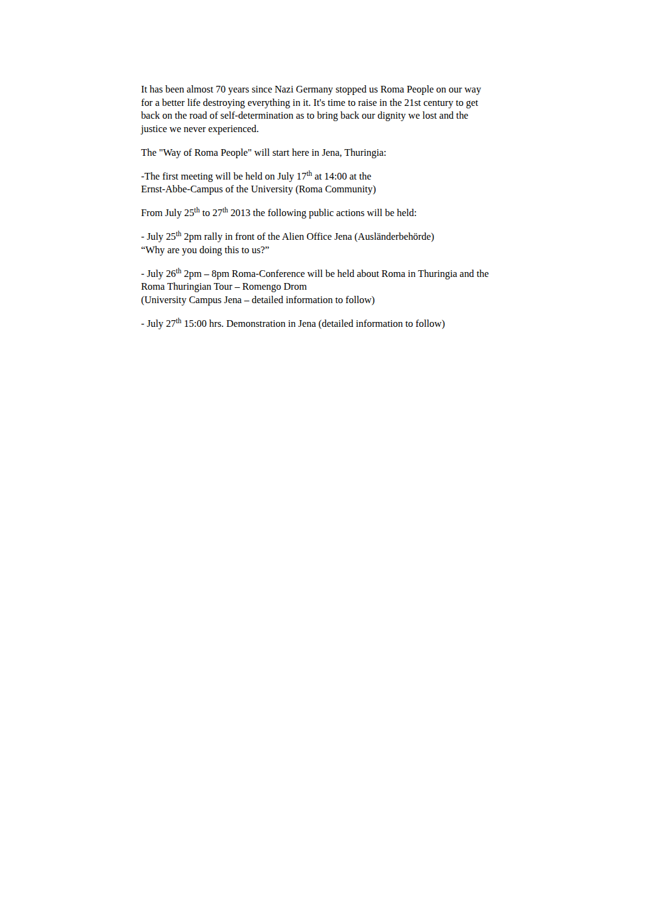It has been almost 70 years since Nazi Germany stopped us Roma People on our way for a better life destroying everything in it. It's time to raise in the 21st century to get back on the road of self-determination as to bring back our dignity we lost and the justice we never experienced.
The "Way of Roma People" will start here in Jena, Thuringia:
-The first meeting will be held on July 17th at 14:00 at the
Ernst-Abbe-Campus of the University (Roma Community)
From July 25th to 27th 2013 the following public actions will be held:
- July 25th 2pm rally in front of the Alien Office Jena (Ausländerbehörde)
“Why are you doing this to us?”
- July 26th 2pm – 8pm Roma-Conference will be held about Roma in Thuringia and the Roma Thuringian Tour – Romengo Drom
(University Campus Jena – detailed information to follow)
- July 27th 15:00 hrs. Demonstration in Jena (detailed information to follow)